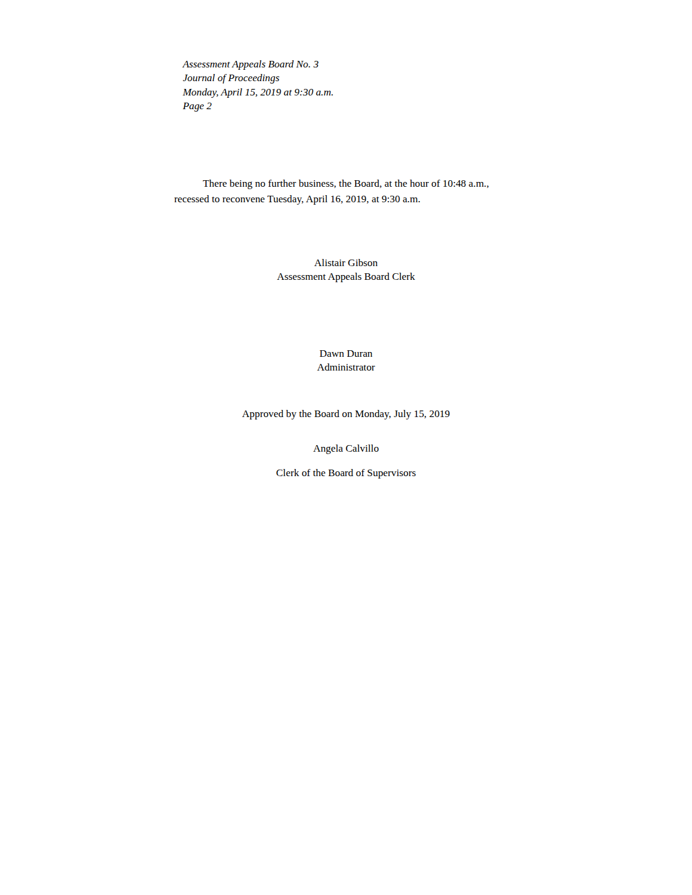Assessment Appeals Board No. 3
Journal of Proceedings
Monday, April 15, 2019 at 9:30 a.m.
Page 2
There being no further business, the Board, at the hour of 10:48 a.m., recessed to reconvene Tuesday, April 16, 2019, at 9:30 a.m.
Alistair Gibson
Assessment Appeals Board Clerk
Dawn Duran
Administrator
Approved by the Board on Monday, July 15, 2019
Angela Calvillo
Clerk of the Board of Supervisors